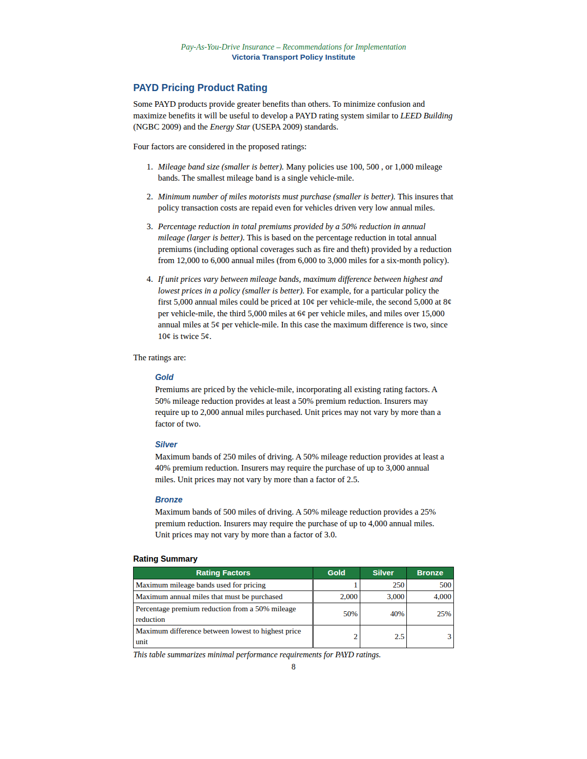Pay-As-You-Drive Insurance – Recommendations for Implementation
Victoria Transport Policy Institute
PAYD Pricing Product Rating
Some PAYD products provide greater benefits than others. To minimize confusion and maximize benefits it will be useful to develop a PAYD rating system similar to LEED Building (NGBC 2009) and the Energy Star (USEPA 2009) standards.
Four factors are considered in the proposed ratings:
Mileage band size (smaller is better). Many policies use 100, 500 , or 1,000 mileage bands. The smallest mileage band is a single vehicle-mile.
Minimum number of miles motorists must purchase (smaller is better). This insures that policy transaction costs are repaid even for vehicles driven very low annual miles.
Percentage reduction in total premiums provided by a 50% reduction in annual mileage (larger is better). This is based on the percentage reduction in total annual premiums (including optional coverages such as fire and theft) provided by a reduction from 12,000 to 6,000 annual miles (from 6,000 to 3,000 miles for a six-month policy).
If unit prices vary between mileage bands, maximum difference between highest and lowest prices in a policy (smaller is better). For example, for a particular policy the first 5,000 annual miles could be priced at 10¢ per vehicle-mile, the second 5,000 at 8¢ per vehicle-mile, the third 5,000 miles at 6¢ per vehicle miles, and miles over 15,000 annual miles at 5¢ per vehicle-mile. In this case the maximum difference is two, since 10¢ is twice 5¢.
The ratings are:
Gold
Premiums are priced by the vehicle-mile, incorporating all existing rating factors. A 50% mileage reduction provides at least a 50% premium reduction. Insurers may require up to 2,000 annual miles purchased. Unit prices may not vary by more than a factor of two.
Silver
Maximum bands of 250 miles of driving. A 50% mileage reduction provides at least a 40% premium reduction. Insurers may require the purchase of up to 3,000 annual miles. Unit prices may not vary by more than a factor of 2.5.
Bronze
Maximum bands of 500 miles of driving. A 50% mileage reduction provides a 25% premium reduction. Insurers may require the purchase of up to 4,000 annual miles. Unit prices may not vary by more than a factor of 3.0.
Rating Summary
| Rating Factors | Gold | Silver | Bronze |
| --- | --- | --- | --- |
| Maximum mileage bands used for pricing | 1 | 250 | 500 |
| Maximum annual miles that must be purchased | 2,000 | 3,000 | 4,000 |
| Percentage premium reduction from a 50% mileage reduction | 50% | 40% | 25% |
| Maximum difference between lowest to highest price unit | 2 | 2.5 | 3 |
This table summarizes minimal performance requirements for PAYD ratings.
8